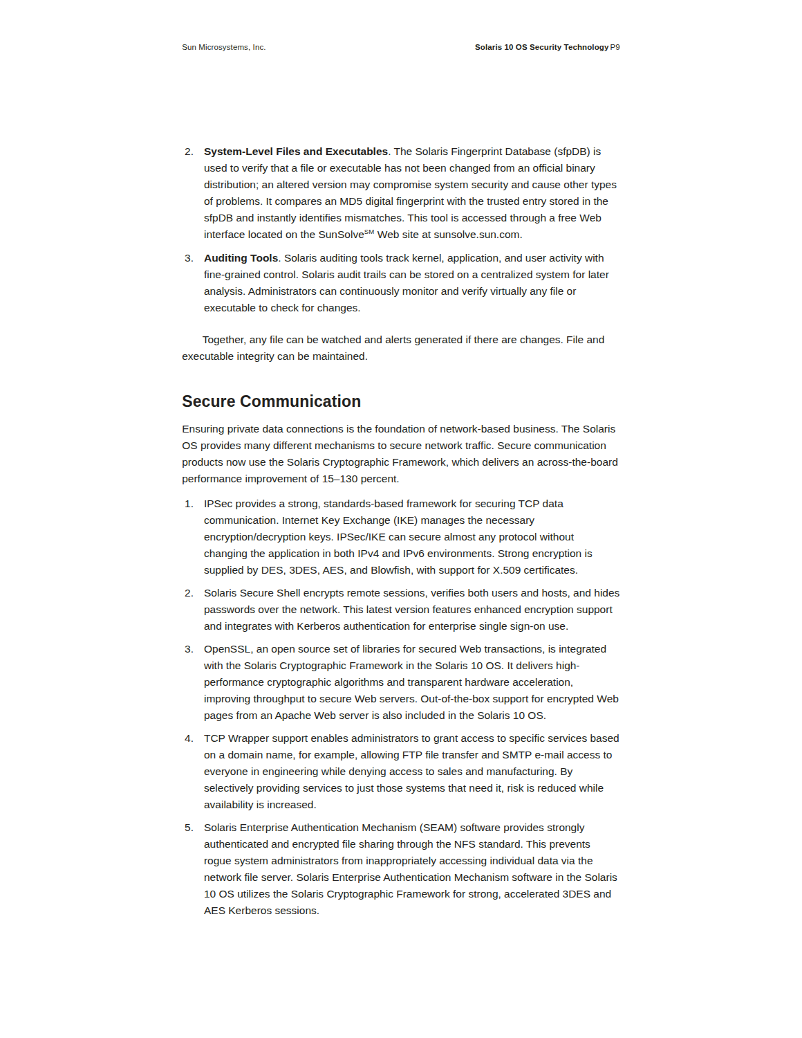Sun Microsystems, Inc.
Solaris 10 OS Security Technology P9
2. System-Level Files and Executables. The Solaris Fingerprint Database (sfpDB) is used to verify that a file or executable has not been changed from an official binary distribution; an altered version may compromise system security and cause other types of problems. It compares an MD5 digital fingerprint with the trusted entry stored in the sfpDB and instantly identifies mismatches. This tool is accessed through a free Web interface located on the SunSolveSM Web site at sunsolve.sun.com.
3. Auditing Tools. Solaris auditing tools track kernel, application, and user activity with fine-grained control. Solaris audit trails can be stored on a centralized system for later analysis. Administrators can continuously monitor and verify virtually any file or executable to check for changes.
Together, any file can be watched and alerts generated if there are changes. File and executable integrity can be maintained.
Secure Communication
Ensuring private data connections is the foundation of network-based business. The Solaris OS provides many different mechanisms to secure network traffic. Secure communication products now use the Solaris Cryptographic Framework, which delivers an across-the-board performance improvement of 15–130 percent.
1. IPSec provides a strong, standards-based framework for securing TCP data communication. Internet Key Exchange (IKE) manages the necessary encryption/decryption keys. IPSec/IKE can secure almost any protocol without changing the application in both IPv4 and IPv6 environments. Strong encryption is supplied by DES, 3DES, AES, and Blowfish, with support for X.509 certificates.
2. Solaris Secure Shell encrypts remote sessions, verifies both users and hosts, and hides passwords over the network. This latest version features enhanced encryption support and integrates with Kerberos authentication for enterprise single sign-on use.
3. OpenSSL, an open source set of libraries for secured Web transactions, is integrated with the Solaris Cryptographic Framework in the Solaris 10 OS. It delivers high-performance cryptographic algorithms and transparent hardware acceleration, improving throughput to secure Web servers. Out-of-the-box support for encrypted Web pages from an Apache Web server is also included in the Solaris 10 OS.
4. TCP Wrapper support enables administrators to grant access to specific services based on a domain name, for example, allowing FTP file transfer and SMTP e-mail access to everyone in engineering while denying access to sales and manufacturing. By selectively providing services to just those systems that need it, risk is reduced while availability is increased.
5. Solaris Enterprise Authentication Mechanism (SEAM) software provides strongly authenticated and encrypted file sharing through the NFS standard. This prevents rogue system administrators from inappropriately accessing individual data via the network file server. Solaris Enterprise Authentication Mechanism software in the Solaris 10 OS utilizes the Solaris Cryptographic Framework for strong, accelerated 3DES and AES Kerberos sessions.